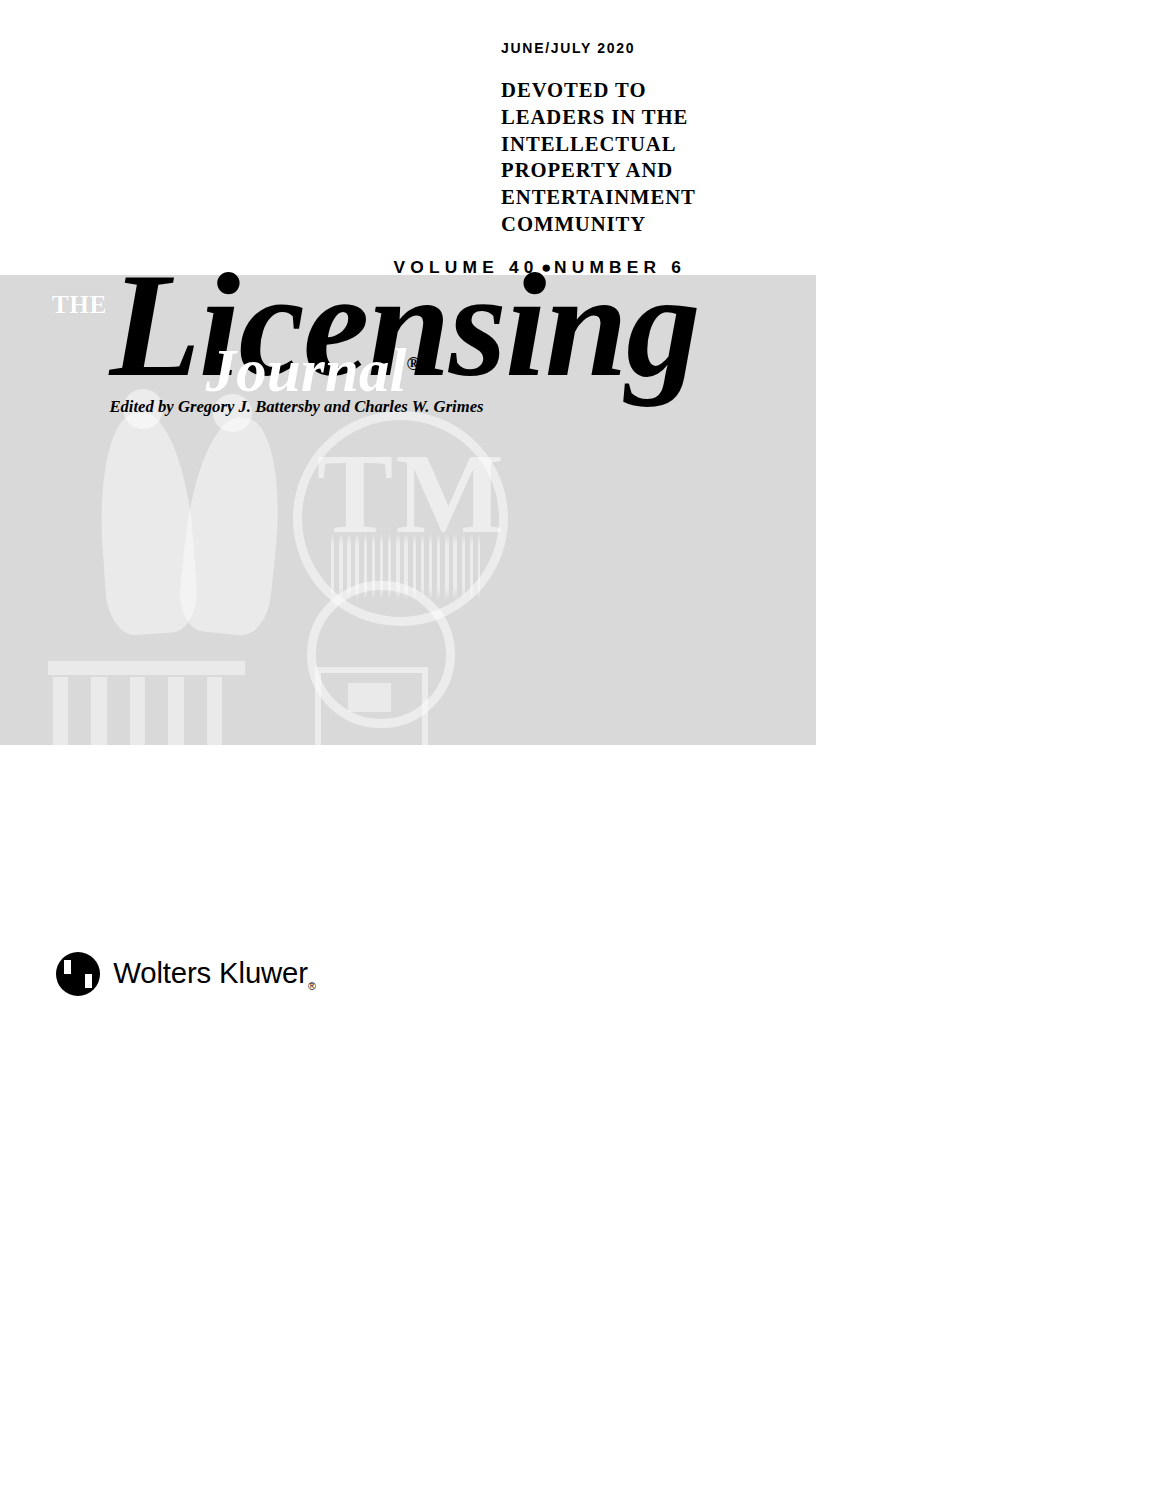JUNE/JULY 2020
Devoted to
Leaders in the
Intellectual
Property and
Entertainment
Community
VOLUME 40●NUMBER 6
TM
THE
Licensing
Journal®
Edited by Gregory J. Battersby and Charles W. Grimes
Wolters Kluwer®